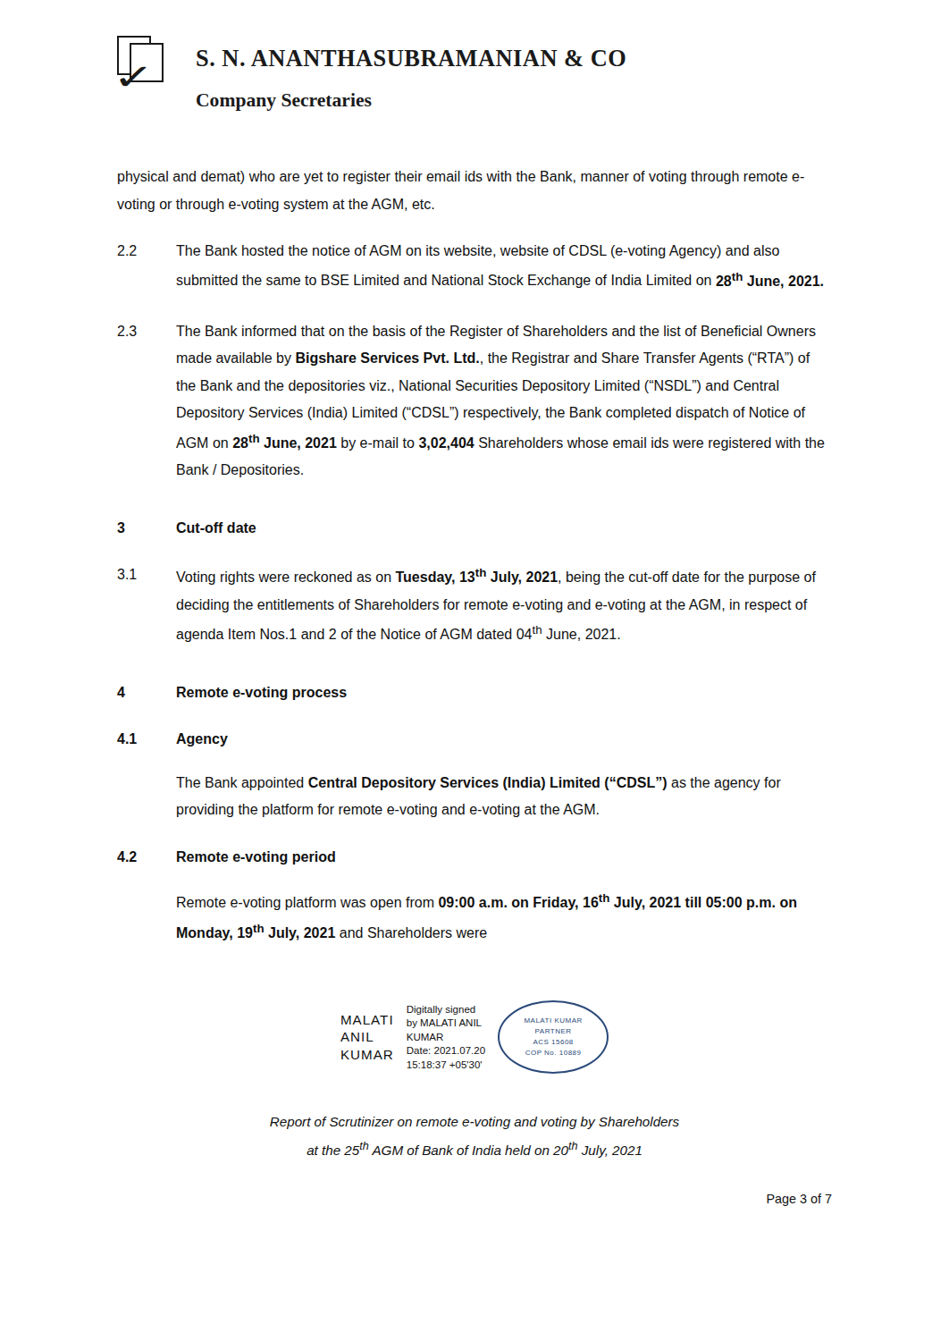✓
S. N. ANANTHASUBRAMANIAN & CO
Company Secretaries
physical and demat) who are yet to register their email ids with the Bank, manner of voting through remote e-voting or through e-voting system at the AGM, etc.
2.2
The Bank hosted the notice of AGM on its website, website of CDSL (e-voting Agency) and also submitted the same to BSE Limited and National Stock Exchange of India Limited on 28th June, 2021.
2.3
The Bank informed that on the basis of the Register of Shareholders and the list of Beneficial Owners made available by Bigshare Services Pvt. Ltd., the Registrar and Share Transfer Agents (“RTA”) of the Bank and the depositories viz., National Securities Depository Limited (“NSDL”) and Central Depository Services (India) Limited (“CDSL”) respectively, the Bank completed dispatch of Notice of AGM on 28th June, 2021 by e-mail to 3,02,404 Shareholders whose email ids were registered with the Bank / Depositories.
3 Cut-off date
3.1
Voting rights were reckoned as on Tuesday, 13th July, 2021, being the cut-off date for the purpose of deciding the entitlements of Shareholders for remote e-voting and e-voting at the AGM, in respect of agenda Item Nos.1 and 2 of the Notice of AGM dated 04th June, 2021.
4 Remote e-voting process
4.1 Agency
The Bank appointed Central Depository Services (India) Limited (“CDSL”) as the agency for providing the platform for remote e-voting and e-voting at the AGM.
4.2 Remote e-voting period
Remote e-voting platform was open from 09:00 a.m. on Friday, 16th July, 2021 till 05:00 p.m. on Monday, 19th July, 2021 and Shareholders were
MALATI
ANIL
KUMAR
Digitally signed
by MALATI ANIL
KUMAR
Date: 2021.07.20
15:18:37 +05'30'
MALATI KUMAR
PARTNER
ACS 15608
COP No. 10889
Report of Scrutinizer on remote e-voting and voting by Shareholders
at the 25th AGM of Bank of India held on 20th July, 2021
Page 3 of 7